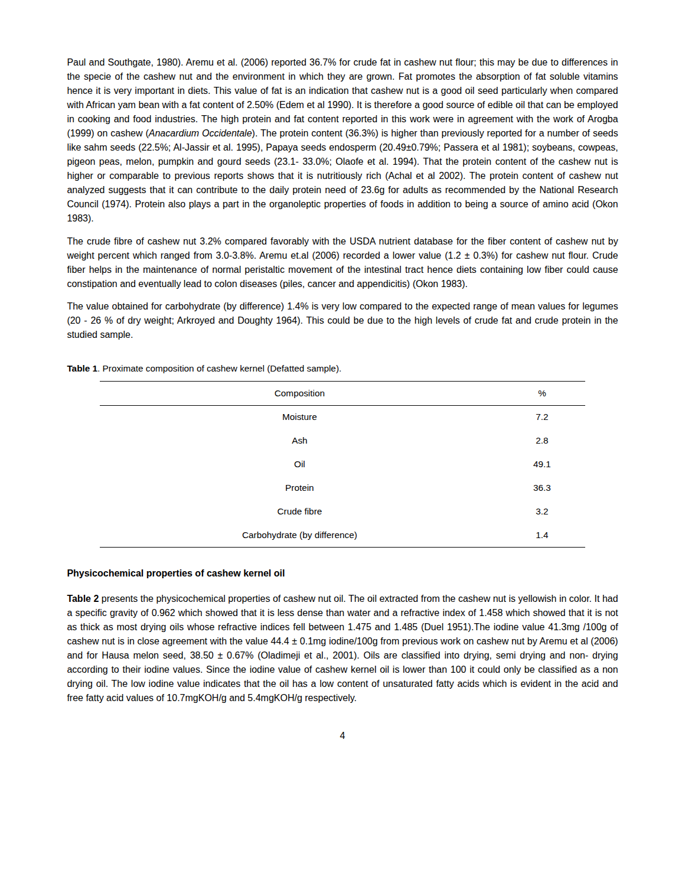Paul and Southgate, 1980). Aremu et al. (2006) reported 36.7% for crude fat in cashew nut flour; this may be due to differences in the specie of the cashew nut and the environment in which they are grown. Fat promotes the absorption of fat soluble vitamins hence it is very important in diets. This value of fat is an indication that cashew nut is a good oil seed particularly when compared with African yam bean with a fat content of 2.50% (Edem et al 1990). It is therefore a good source of edible oil that can be employed in cooking and food industries. The high protein and fat content reported in this work were in agreement with the work of Arogba (1999) on cashew (Anacardium Occidentale). The protein content (36.3%) is higher than previously reported for a number of seeds like sahm seeds (22.5%; Al-Jassir et al. 1995), Papaya seeds endosperm (20.49±0.79%; Passera et al 1981); soybeans, cowpeas, pigeon peas, melon, pumpkin and gourd seeds (23.1- 33.0%; Olaofe et al. 1994). That the protein content of the cashew nut is higher or comparable to previous reports shows that it is nutritiously rich (Achal et al 2002). The protein content of cashew nut analyzed suggests that it can contribute to the daily protein need of 23.6g for adults as recommended by the National Research Council (1974). Protein also plays a part in the organoleptic properties of foods in addition to being a source of amino acid (Okon 1983).
The crude fibre of cashew nut 3.2% compared favorably with the USDA nutrient database for the fiber content of cashew nut by weight percent which ranged from 3.0-3.8%. Aremu et.al (2006) recorded a lower value (1.2 ± 0.3%) for cashew nut flour. Crude fiber helps in the maintenance of normal peristaltic movement of the intestinal tract hence diets containing low fiber could cause constipation and eventually lead to colon diseases (piles, cancer and appendicitis) (Okon 1983).
The value obtained for carbohydrate (by difference) 1.4% is very low compared to the expected range of mean values for legumes (20 - 26 % of dry weight; Arkroyed and Doughty 1964). This could be due to the high levels of crude fat and crude protein in the studied sample.
Table 1. Proximate composition of cashew kernel (Defatted sample).
| Composition | % |
| --- | --- |
| Moisture | 7.2 |
| Ash | 2.8 |
| Oil | 49.1 |
| Protein | 36.3 |
| Crude fibre | 3.2 |
| Carbohydrate (by difference) | 1.4 |
Physicochemical properties of cashew kernel oil
Table 2 presents the physicochemical properties of cashew nut oil. The oil extracted from the cashew nut is yellowish in color. It had a specific gravity of 0.962 which showed that it is less dense than water and a refractive index of 1.458 which showed that it is not as thick as most drying oils whose refractive indices fell between 1.475 and 1.485 (Duel 1951).The iodine value 41.3mg /100g of cashew nut is in close agreement with the value 44.4 ± 0.1mg iodine/100g from previous work on cashew nut by Aremu et al (2006) and for Hausa melon seed, 38.50 ± 0.67% (Oladimeji et al., 2001). Oils are classified into drying, semi drying and non- drying according to their iodine values. Since the iodine value of cashew kernel oil is lower than 100 it could only be classified as a non drying oil. The low iodine value indicates that the oil has a low content of unsaturated fatty acids which is evident in the acid and free fatty acid values of 10.7mgKOH/g and 5.4mgKOH/g respectively.
4